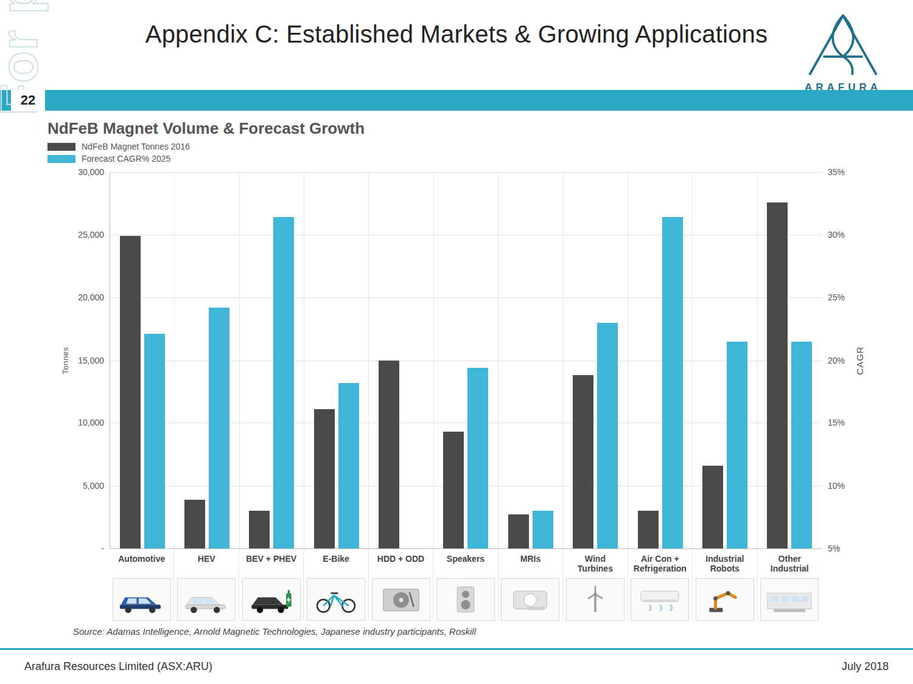ARAFURA
RESOURCES LIMITED
Appendix C: Established Markets & Growing Applications
22
For personal use only
NdFeB Magnet Volume & Forecast Growth
NdFeB Magnet Tonnes 2016
Forecast CAGR% 2025
Tonnes
CAGR
30,000
35%
25,000
30%
20,000
25%
15,000
20%
10,000
15%
5,000
10%
-
5%
Automotive
HEV
BEV + PHEV
E-Bike
HDD + ODD
Speakers
MRIs
Wind
Turbines
Air Con +
Refrigeration
Industrial
Robots
Other
Industrial
Source: Adamas Intelligence, Arnold Magnetic Technologies, Japanese industry participants, Roskill
Arafura Resources Limited (ASX:ARU) July 2018